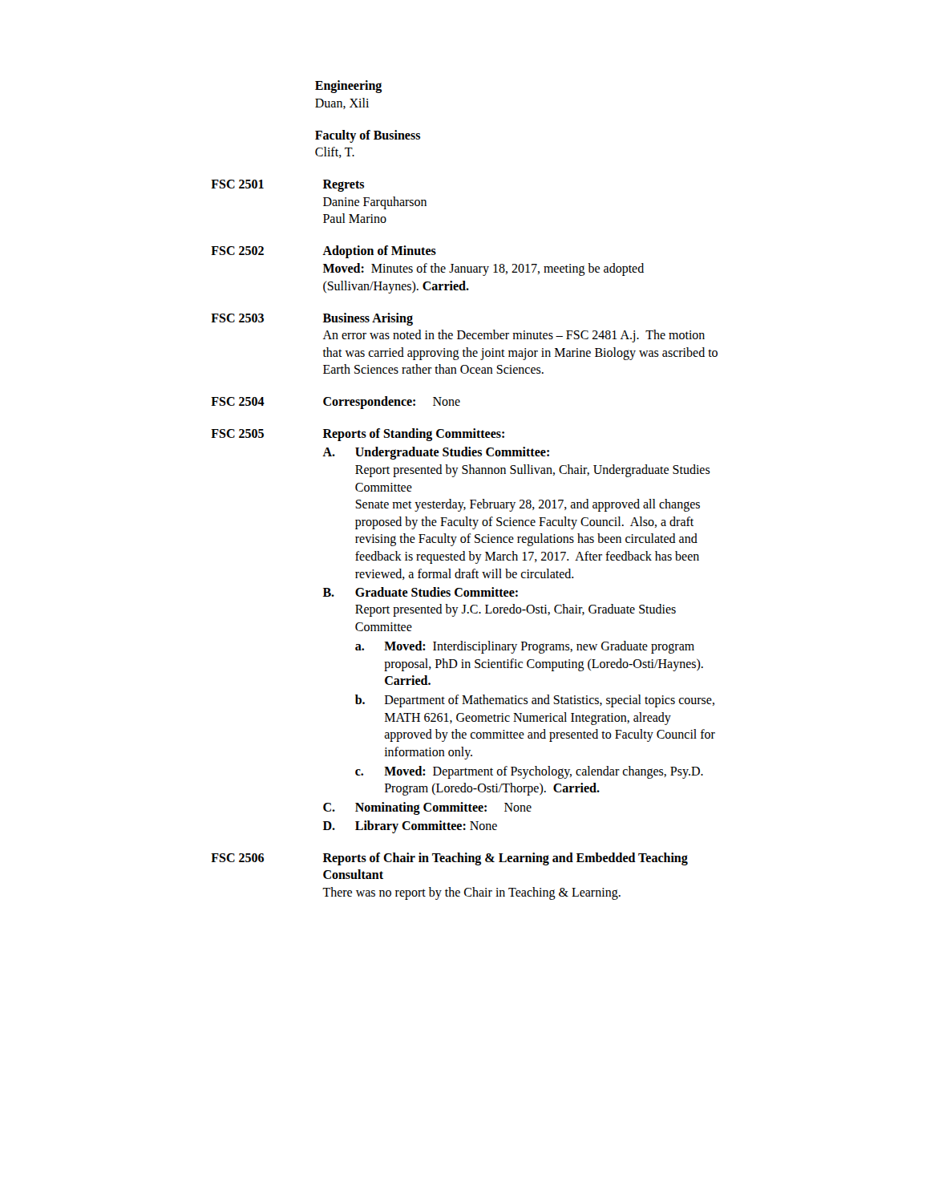Engineering
Duan, Xili
Faculty of Business
Clift, T.
FSC 2501
Regrets
Danine Farquharson
Paul Marino
FSC 2502
Adoption of Minutes
Moved: Minutes of the January 18, 2017, meeting be adopted (Sullivan/Haynes). Carried.
FSC 2503
Business Arising
An error was noted in the December minutes – FSC 2481 A.j. The motion that was carried approving the joint major in Marine Biology was ascribed to Earth Sciences rather than Ocean Sciences.
FSC 2504
Correspondence: None
FSC 2505
Reports of Standing Committees:
A.
Undergraduate Studies Committee:
Report presented by Shannon Sullivan, Chair, Undergraduate Studies Committee
Senate met yesterday, February 28, 2017, and approved all changes proposed by the Faculty of Science Faculty Council. Also, a draft revising the Faculty of Science regulations has been circulated and feedback is requested by March 17, 2017. After feedback has been reviewed, a formal draft will be circulated.
B.
Graduate Studies Committee:
Report presented by J.C. Loredo-Osti, Chair, Graduate Studies Committee
a.
Moved: Interdisciplinary Programs, new Graduate program proposal, PhD in Scientific Computing (Loredo-Osti/Haynes). Carried.
b.
Department of Mathematics and Statistics, special topics course, MATH 6261, Geometric Numerical Integration, already approved by the committee and presented to Faculty Council for information only.
c.
Moved: Department of Psychology, calendar changes, Psy.D. Program (Loredo-Osti/Thorpe). Carried.
C.
Nominating Committee: None
D.
Library Committee: None
FSC 2506
Reports of Chair in Teaching & Learning and Embedded Teaching Consultant
There was no report by the Chair in Teaching & Learning.